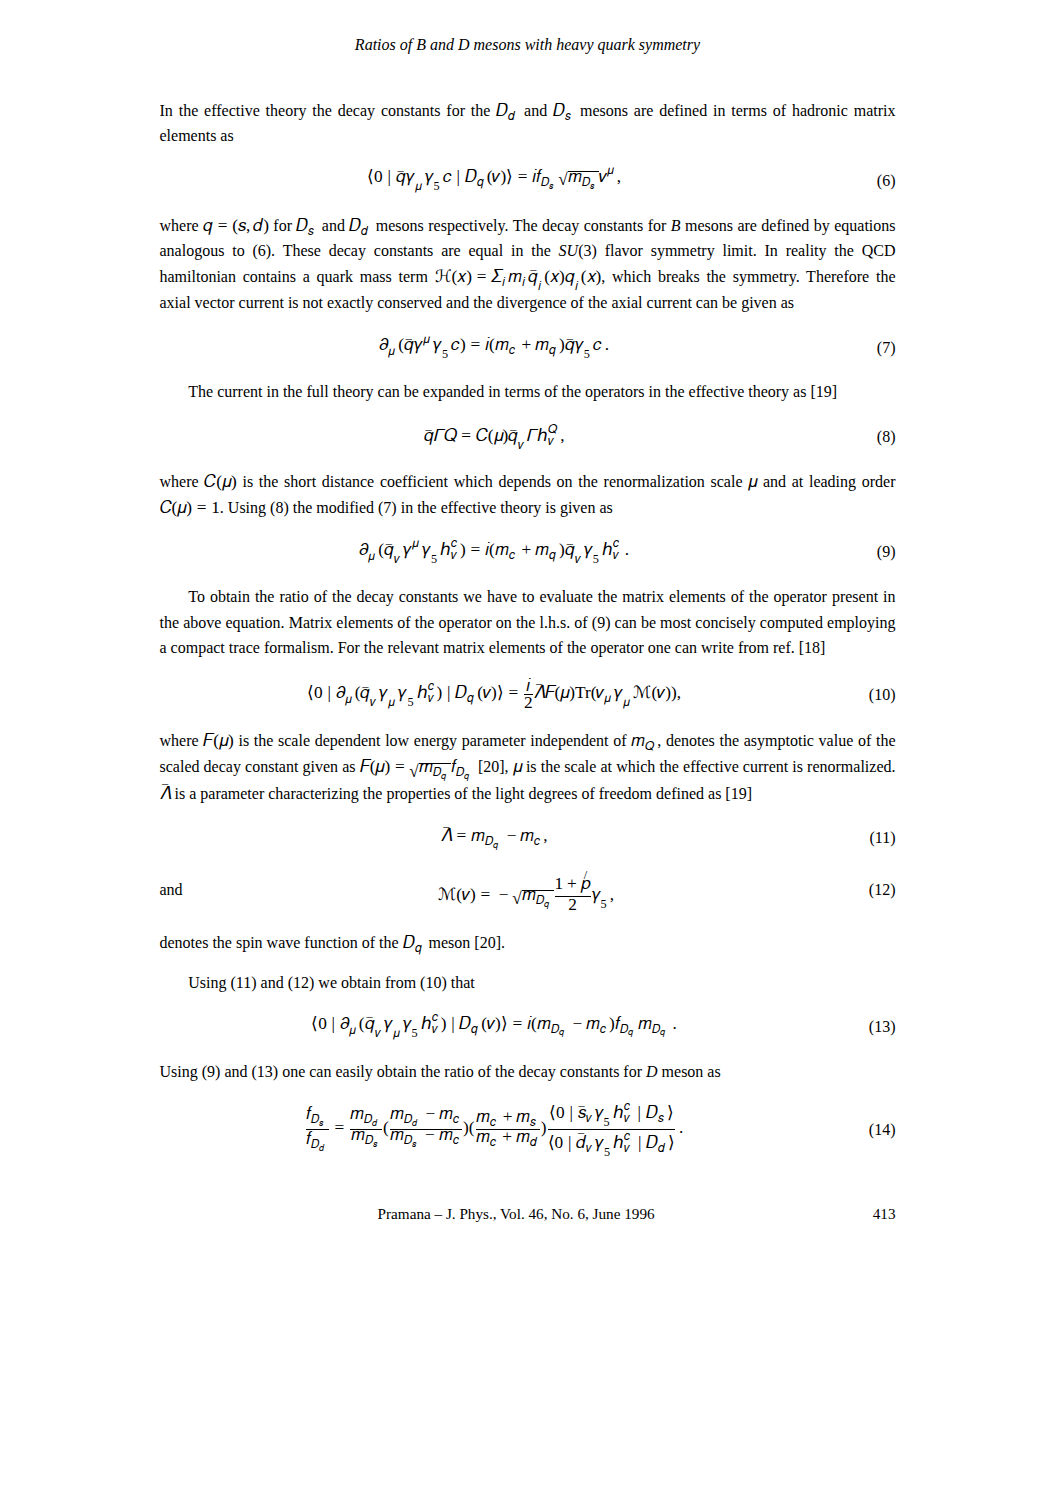Ratios of B and D mesons with heavy quark symmetry
In the effective theory the decay constants for the Dd and Ds mesons are defined in terms of hadronic matrix elements as
⟨0|q¯γμγ5c|Dq(v)⟩ = ifDsmDsvμ,
(6)
where q=(s,d) for Ds and Dd mesons respectively. The decay constants for B mesons are defined by equations analogous to (6). These decay constants are equal in the SU(3) flavor symmetry limit. In reality the QCD hamiltonian contains a quark mass term ℋ(x)=Σimiq¯i(x)qi(x), which breaks the symmetry. Therefore the axial vector current is not exactly conserved and the divergence of the axial current can be given as
∂μ(q¯γμγ5c) = i(mc+mq)q¯γ5c.
(7)
The current in the full theory can be expanded in terms of the operators in the effective theory as [19]
q¯ΓQ = C(μ)q¯vΓhvQ,
(8)
where C(μ) is the short distance coefficient which depends on the renormalization scale μ and at leading order C(μ)=1. Using (8) the modified (7) in the effective theory is given as
∂μ(q¯vγμγ5hvc) = i(mc+mq)q¯vγ5hvc.
(9)
To obtain the ratio of the decay constants we have to evaluate the matrix elements of the operator present in the above equation. Matrix elements of the operator on the l.h.s. of (9) can be most concisely computed employing a compact trace formalism. For the relevant matrix elements of the operator one can write from ref. [18]
⟨0|∂μ(q¯vγμγ5hvc)|Dq(v)⟩ = i2Λ¯F(μ)Tr(vμγμℳ(v)),
(10)
where F(μ) is the scale dependent low energy parameter independent of mQ, denotes the asymptotic value of the scaled decay constant given as F(μ)=mDqfDq [20], μ is the scale at which the effective current is renormalized. Λ¯ is a parameter characterizing the properties of the light degrees of freedom defined as [19]
Λ¯ = mDq−mc,
(11)
and
ℳ(v) = −mDq1+p/2γ5,
(12)
denotes the spin wave function of the Dq meson [20].
Using (11) and (12) we obtain from (10) that
⟨0|∂μ(q¯vγμγ5hvc)|Dq(v)⟩ = i(mDq−mc)fDqmDq.
(13)
Using (9) and (13) one can easily obtain the ratio of the decay constants for D meson as
fDsfDd = mDdmDs (mDd−mcmDs−mc) (mc+msmc+md) ⟨0|s¯vγ5hvc|Ds⟩ ⟨0|d¯vγ5hvc|Dd⟩ .
(14)
Pramana – J. Phys., Vol. 46, No. 6, June 1996
413